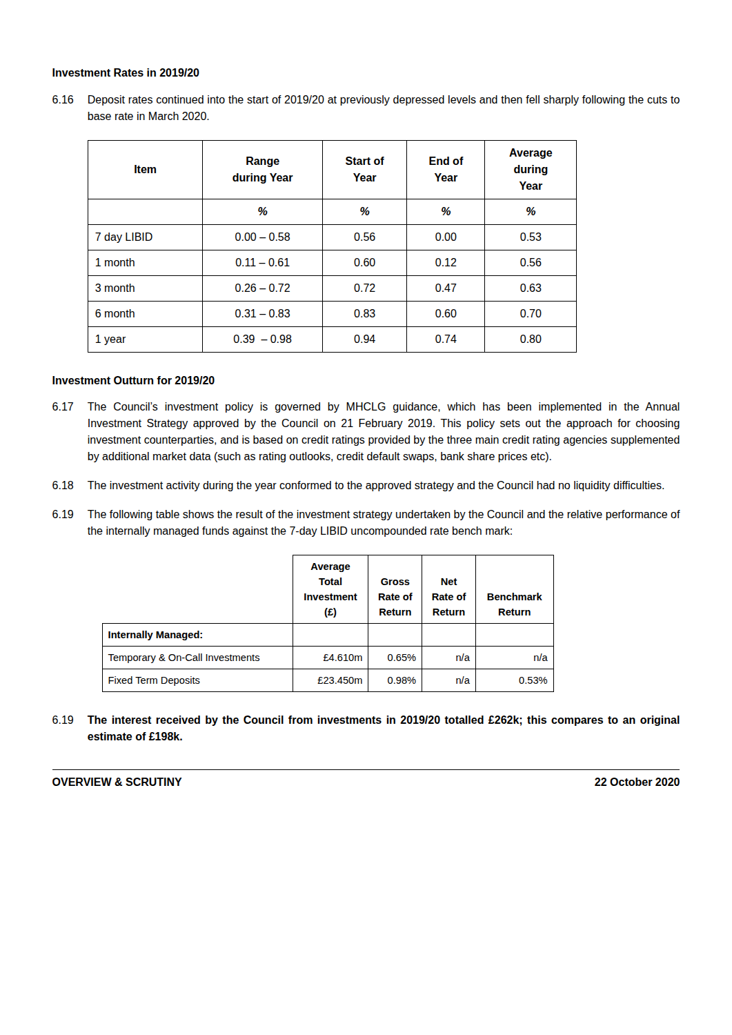Investment Rates in 2019/20
6.16
Deposit rates continued into the start of 2019/20 at previously depressed levels and then fell sharply following the cuts to base rate in March 2020.
| Item | Range during Year | Start of Year | End of Year | Average during Year |
| --- | --- | --- | --- | --- |
| | % | % | % | % |
| 7 day LIBID | 0.00 – 0.58 | 0.56 | 0.00 | 0.53 |
| 1 month | 0.11 – 0.61 | 0.60 | 0.12 | 0.56 |
| 3 month | 0.26 – 0.72 | 0.72 | 0.47 | 0.63 |
| 6 month | 0.31 – 0.83 | 0.83 | 0.60 | 0.70 |
| 1 year | 0.39 – 0.98 | 0.94 | 0.74 | 0.80 |
Investment Outturn for 2019/20
6.17
The Council’s investment policy is governed by MHCLG guidance, which has been implemented in the Annual Investment Strategy approved by the Council on 21 February 2019. This policy sets out the approach for choosing investment counterparties, and is based on credit ratings provided by the three main credit rating agencies supplemented by additional market data (such as rating outlooks, credit default swaps, bank share prices etc).
6.18
The investment activity during the year conformed to the approved strategy and the Council had no liquidity difficulties.
6.19
The following table shows the result of the investment strategy undertaken by the Council and the relative performance of the internally managed funds against the 7-day LIBID uncompounded rate bench mark:
| | Average Total Investment (£) | Gross Rate of Return | Net Rate of Return | Benchmark Return |
| --- | --- | --- | --- | --- |
| Internally Managed: | | | | |
| Temporary & On-Call Investments | £4.610m | 0.65% | n/a | n/a |
| Fixed Term Deposits | £23.450m | 0.98% | n/a | 0.53% |
6.19
The interest received by the Council from investments in 2019/20 totalled £262k; this compares to an original estimate of £198k.
OVERVIEW & SCRUTINY 22 October 2020